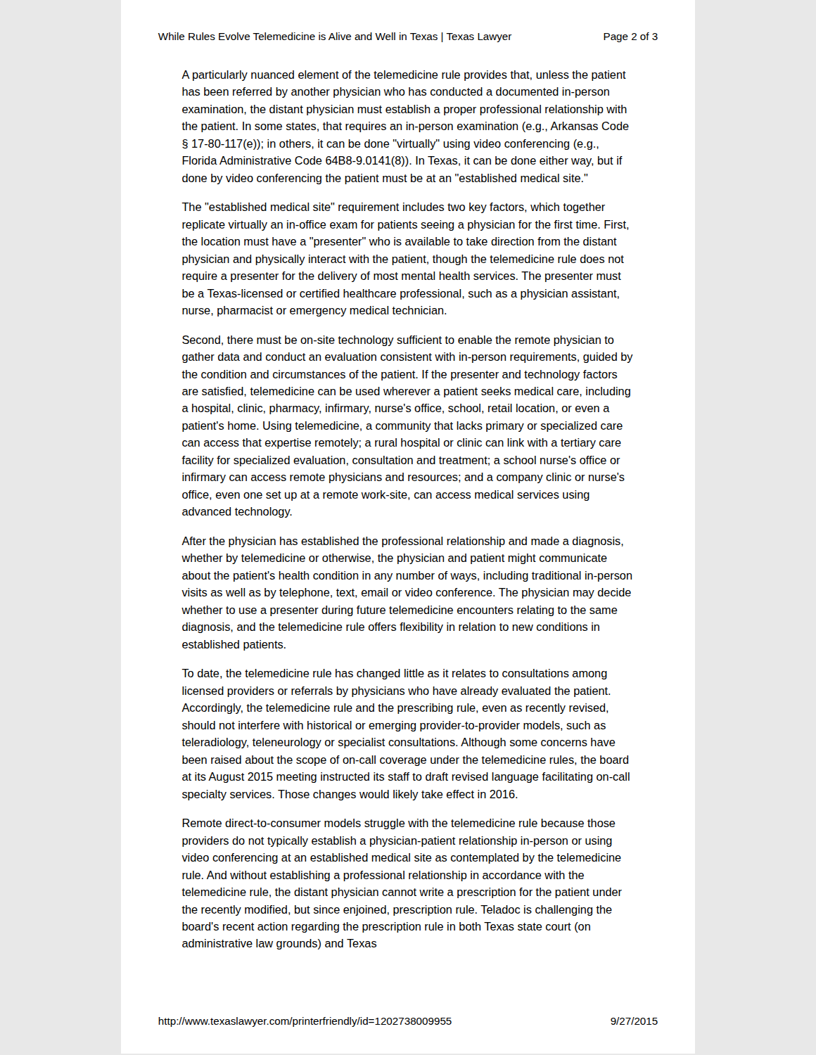While Rules Evolve Telemedicine is Alive and Well in Texas | Texas Lawyer Page 2 of 3
A particularly nuanced element of the telemedicine rule provides that, unless the patient has been referred by another physician who has conducted a documented in-person examination, the distant physician must establish a proper professional relationship with the patient. In some states, that requires an in-person examination (e.g., Arkansas Code § 17-80-117(e)); in others, it can be done "virtually" using video conferencing (e.g., Florida Administrative Code 64B8-9.0141(8)). In Texas, it can be done either way, but if done by video conferencing the patient must be at an "established medical site."
The "established medical site" requirement includes two key factors, which together replicate virtually an in-office exam for patients seeing a physician for the first time. First, the location must have a "presenter" who is available to take direction from the distant physician and physically interact with the patient, though the telemedicine rule does not require a presenter for the delivery of most mental health services. The presenter must be a Texas-licensed or certified healthcare professional, such as a physician assistant, nurse, pharmacist or emergency medical technician.
Second, there must be on-site technology sufficient to enable the remote physician to gather data and conduct an evaluation consistent with in-person requirements, guided by the condition and circumstances of the patient. If the presenter and technology factors are satisfied, telemedicine can be used wherever a patient seeks medical care, including a hospital, clinic, pharmacy, infirmary, nurse's office, school, retail location, or even a patient's home. Using telemedicine, a community that lacks primary or specialized care can access that expertise remotely; a rural hospital or clinic can link with a tertiary care facility for specialized evaluation, consultation and treatment; a school nurse's office or infirmary can access remote physicians and resources; and a company clinic or nurse's office, even one set up at a remote work-site, can access medical services using advanced technology.
After the physician has established the professional relationship and made a diagnosis, whether by telemedicine or otherwise, the physician and patient might communicate about the patient's health condition in any number of ways, including traditional in-person visits as well as by telephone, text, email or video conference. The physician may decide whether to use a presenter during future telemedicine encounters relating to the same diagnosis, and the telemedicine rule offers flexibility in relation to new conditions in established patients.
To date, the telemedicine rule has changed little as it relates to consultations among licensed providers or referrals by physicians who have already evaluated the patient. Accordingly, the telemedicine rule and the prescribing rule, even as recently revised, should not interfere with historical or emerging provider-to-provider models, such as teleradiology, teleneurology or specialist consultations. Although some concerns have been raised about the scope of on-call coverage under the telemedicine rules, the board at its August 2015 meeting instructed its staff to draft revised language facilitating on-call specialty services. Those changes would likely take effect in 2016.
Remote direct-to-consumer models struggle with the telemedicine rule because those providers do not typically establish a physician-patient relationship in-person or using video conferencing at an established medical site as contemplated by the telemedicine rule. And without establishing a professional relationship in accordance with the telemedicine rule, the distant physician cannot write a prescription for the patient under the recently modified, but since enjoined, prescription rule. Teladoc is challenging the board's recent action regarding the prescription rule in both Texas state court (on administrative law grounds) and Texas
http://www.texaslawyer.com/printerfriendly/id=1202738009955 9/27/2015